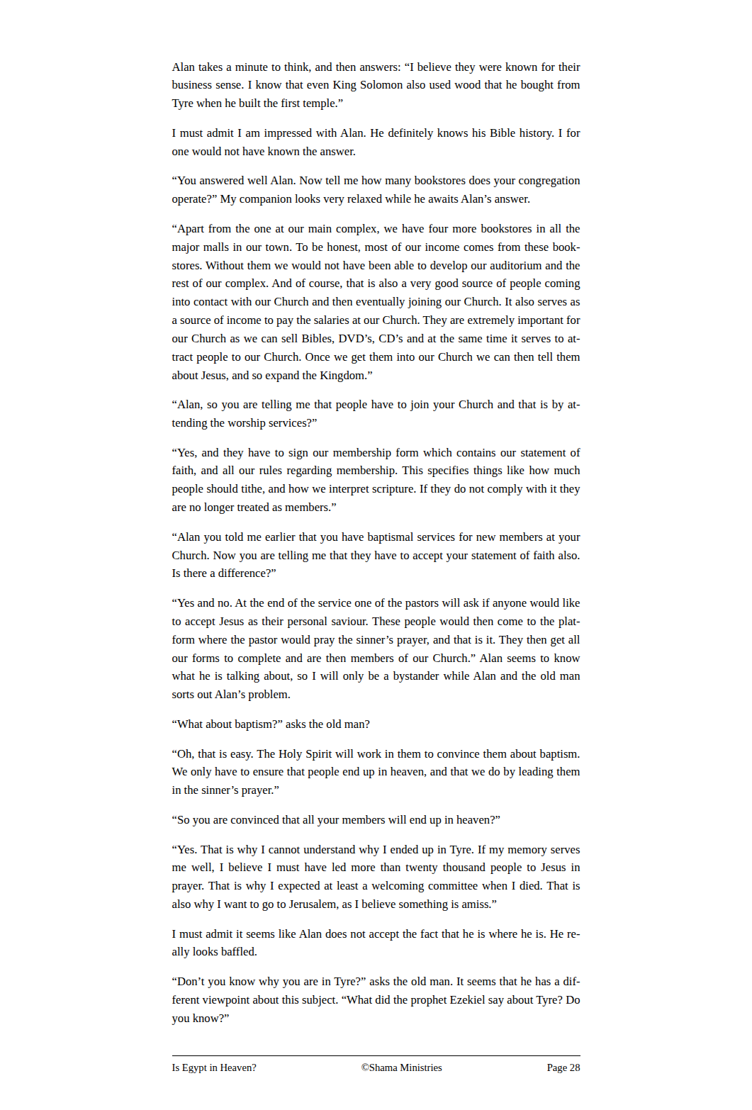Alan takes a minute to think, and then answers: “I believe they were known for their business sense. I know that even King Solomon also used wood that he bought from Tyre when he built the first temple.”
I must admit I am impressed with Alan. He definitely knows his Bible history. I for one would not have known the answer.
“You answered well Alan. Now tell me how many bookstores does your congregation operate?” My companion looks very relaxed while he awaits Alan’s answer.
“Apart from the one at our main complex, we have four more bookstores in all the major malls in our town. To be honest, most of our income comes from these bookstores. Without them we would not have been able to develop our auditorium and the rest of our complex. And of course, that is also a very good source of people coming into contact with our Church and then eventually joining our Church. It also serves as a source of income to pay the salaries at our Church. They are extremely important for our Church as we can sell Bibles, DVD’s, CD’s and at the same time it serves to attract people to our Church. Once we get them into our Church we can then tell them about Jesus, and so expand the Kingdom.”
“Alan, so you are telling me that people have to join your Church and that is by attending the worship services?”
“Yes, and they have to sign our membership form which contains our statement of faith, and all our rules regarding membership. This specifies things like how much people should tithe, and how we interpret scripture. If they do not comply with it they are no longer treated as members.”
“Alan you told me earlier that you have baptismal services for new members at your Church. Now you are telling me that they have to accept your statement of faith also. Is there a difference?”
“Yes and no. At the end of the service one of the pastors will ask if anyone would like to accept Jesus as their personal saviour. These people would then come to the platform where the pastor would pray the sinner’s prayer, and that is it. They then get all our forms to complete and are then members of our Church.” Alan seems to know what he is talking about, so I will only be a bystander while Alan and the old man sorts out Alan’s problem.
“What about baptism?” asks the old man?
“Oh, that is easy. The Holy Spirit will work in them to convince them about baptism. We only have to ensure that people end up in heaven, and that we do by leading them in the sinner’s prayer.”
“So you are convinced that all your members will end up in heaven?”
“Yes. That is why I cannot understand why I ended up in Tyre. If my memory serves me well, I believe I must have led more than twenty thousand people to Jesus in prayer. That is why I expected at least a welcoming committee when I died. That is also why I want to go to Jerusalem, as I believe something is amiss.”
I must admit it seems like Alan does not accept the fact that he is where he is. He really looks baffled.
“Don’t you know why you are in Tyre?” asks the old man. It seems that he has a different viewpoint about this subject. “What did the prophet Ezekiel say about Tyre? Do you know?”
Is Egypt in Heaven? ©Shama Ministries Page 28